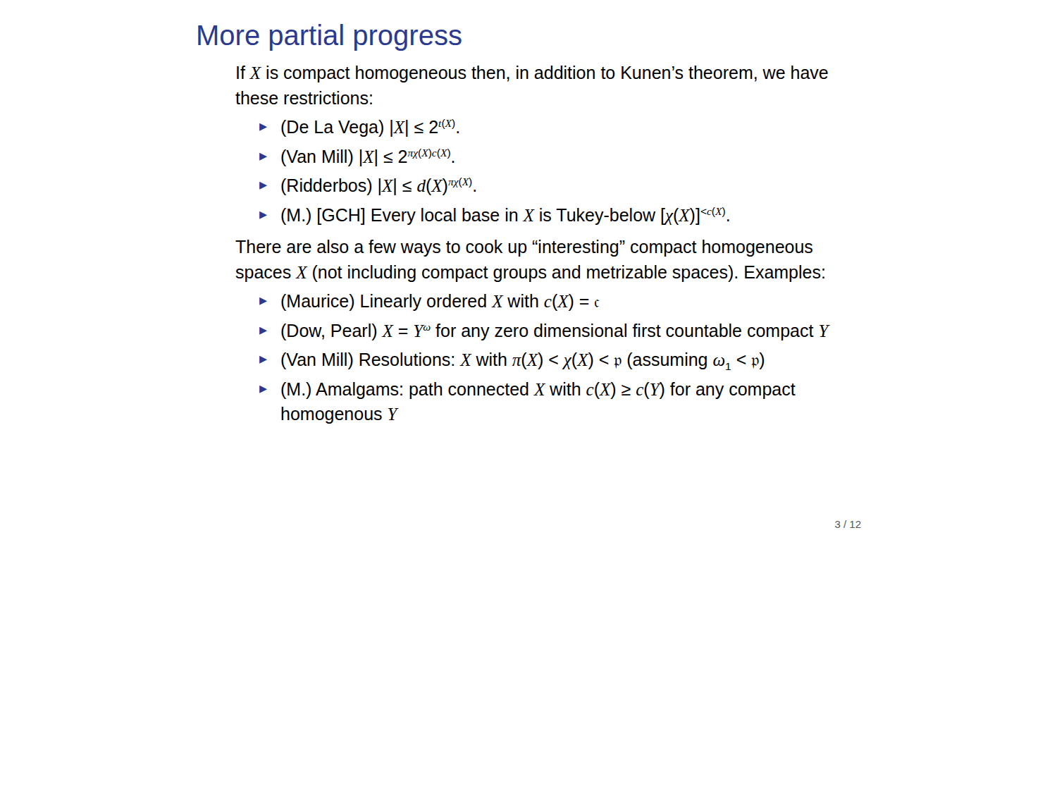More partial progress
If X is compact homogeneous then, in addition to Kunen’s theorem, we have these restrictions:
(De La Vega) |X| ≤ 2t(X).
(Van Mill) |X| ≤ 2πχ(X)c(X).
(Ridderbos) |X| ≤ d(X)πχ(X).
(M.) [GCH] Every local base in X is Tukey-below [χ(X)]<c(X).
There are also a few ways to cook up “interesting” compact homogeneous spaces X (not including compact groups and metrizable spaces). Examples:
(Maurice) Linearly ordered X with c(X) = 𝔠
(Dow, Pearl) X = Yω for any zero dimensional first countable compact Y
(Van Mill) Resolutions: X with π(X) < χ(X) < 𝔭 (assuming ω1 < 𝔭)
(M.) Amalgams: path connected X with c(X) ≥ c(Y) for any compact homogenous Y
3 / 12